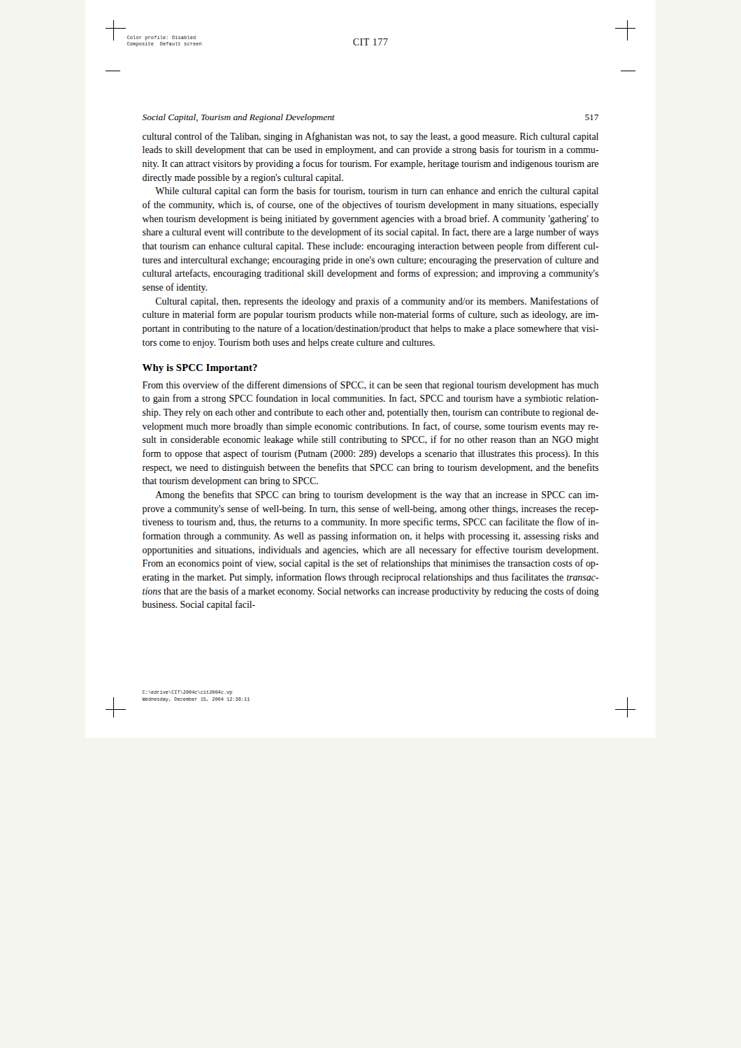Color profile: Disabled
Composite Default screen
CIT 177
Social Capital, Tourism and Regional Development 517
cultural control of the Taliban, singing in Afghanistan was not, to say the least, a good measure. Rich cultural capital leads to skill development that can be used in employment, and can provide a strong basis for tourism in a community. It can attract visitors by providing a focus for tourism. For example, heritage tourism and indigenous tourism are directly made possible by a region's cultural capital.
While cultural capital can form the basis for tourism, tourism in turn can enhance and enrich the cultural capital of the community, which is, of course, one of the objectives of tourism development in many situations, especially when tourism development is being initiated by government agencies with a broad brief. A community 'gathering' to share a cultural event will contribute to the development of its social capital. In fact, there are a large number of ways that tourism can enhance cultural capital. These include: encouraging interaction between people from different cultures and intercultural exchange; encouraging pride in one's own culture; encouraging the preservation of culture and cultural artefacts, encouraging traditional skill development and forms of expression; and improving a community's sense of identity.
Cultural capital, then, represents the ideology and praxis of a community and/or its members. Manifestations of culture in material form are popular tourism products while non-material forms of culture, such as ideology, are important in contributing to the nature of a location/destination/product that helps to make a place somewhere that visitors come to enjoy. Tourism both uses and helps create culture and cultures.
Why is SPCC Important?
From this overview of the different dimensions of SPCC, it can be seen that regional tourism development has much to gain from a strong SPCC foundation in local communities. In fact, SPCC and tourism have a symbiotic relationship. They rely on each other and contribute to each other and, potentially then, tourism can contribute to regional development much more broadly than simple economic contributions. In fact, of course, some tourism events may result in considerable economic leakage while still contributing to SPCC, if for no other reason than an NGO might form to oppose that aspect of tourism (Putnam (2000: 289) develops a scenario that illustrates this process). In this respect, we need to distinguish between the benefits that SPCC can bring to tourism development, and the benefits that tourism development can bring to SPCC.
Among the benefits that SPCC can bring to tourism development is the way that an increase in SPCC can improve a community's sense of well-being. In turn, this sense of well-being, among other things, increases the receptiveness to tourism and, thus, the returns to a community. In more specific terms, SPCC can facilitate the flow of information through a community. As well as passing information on, it helps with processing it, assessing risks and opportunities and situations, individuals and agencies, which are all necessary for effective tourism development. From an economics point of view, social capital is the set of relationships that minimises the transaction costs of operating in the market. Put simply, information flows through reciprocal relationships and thus facilitates the transactions that are the basis of a market economy. Social networks can increase productivity by reducing the costs of doing business. Social capital facil-
C:\edrive\CIT\2004c\cit2004c.vp
Wednesday, December 15, 2004 12:36:11